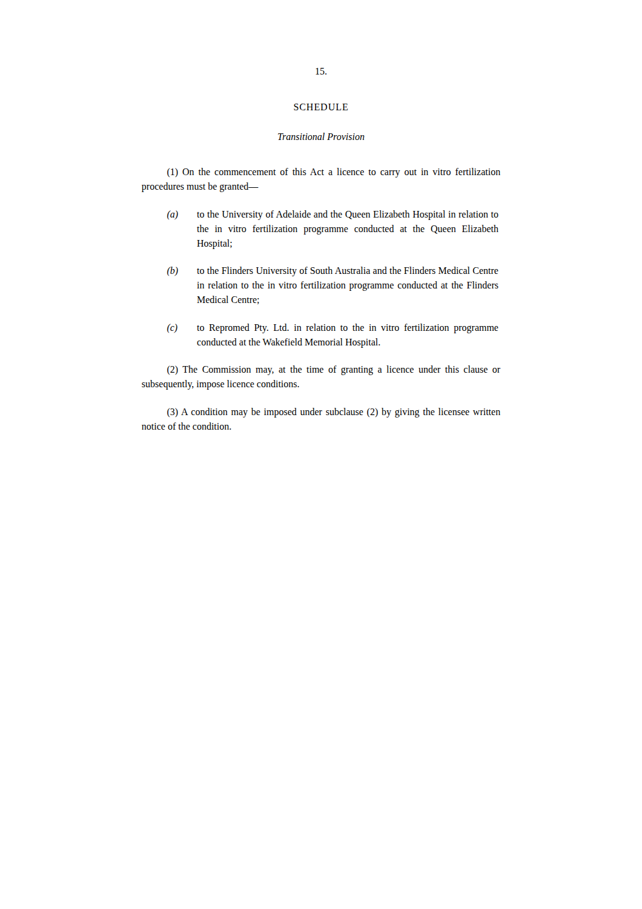15.
SCHEDULE
Transitional Provision
(1) On the commencement of this Act a licence to carry out in vitro fertilization procedures must be granted—
(a)
to the University of Adelaide and the Queen Elizabeth Hospital in relation to the in vitro fertilization programme conducted at the Queen Elizabeth Hospital;
(b)
to the Flinders University of South Australia and the Flinders Medical Centre in relation to the in vitro fertilization programme conducted at the Flinders Medical Centre;
(c)
to Repromed Pty. Ltd. in relation to the in vitro fertilization programme conducted at the Wakefield Memorial Hospital.
(2) The Commission may, at the time of granting a licence under this clause or subsequently, impose licence conditions.
(3) A condition may be imposed under subclause (2) by giving the licensee written notice of the condition.